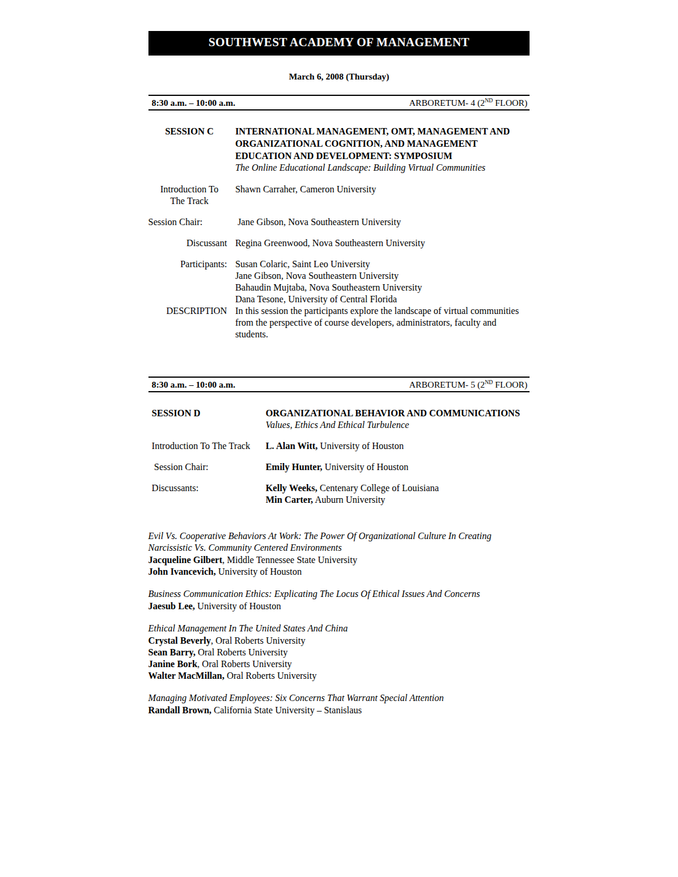SOUTHWEST ACADEMY OF MANAGEMENT
March 6, 2008 (Thursday)
8:30 a.m. – 10:00 a.m. ARBORETUM- 4 (2ND FLOOR)
SESSION C
INTERNATIONAL MANAGEMENT, OMT, MANAGEMENT AND
ORGANIZATIONAL COGNITION, AND MANAGEMENT
EDUCATION AND DEVELOPMENT: SYMPOSIUM
The Online Educational Landscape: Building Virtual Communities
Introduction To
The Track
Shawn Carraher, Cameron University
Session Chair:
Jane Gibson, Nova Southeastern University
Discussant
Regina Greenwood, Nova Southeastern University
Participants:
DESCRIPTION
Susan Colaric, Saint Leo University
Jane Gibson, Nova Southeastern University
Bahaudin Mujtaba, Nova Southeastern University
Dana Tesone, University of Central Florida
In this session the participants explore the landscape of virtual communities from the perspective of course developers, administrators, faculty and students.
8:30 a.m. – 10:00 a.m. ARBORETUM- 5 (2ND FLOOR)
SESSION D
ORGANIZATIONAL BEHAVIOR AND COMMUNICATIONS
Values, Ethics And Ethical Turbulence
Introduction To The Track
L. Alan Witt, University of Houston
Session Chair:
Emily Hunter, University of Houston
Discussants:
Kelly Weeks, Centenary College of Louisiana
Min Carter, Auburn University
Evil Vs. Cooperative Behaviors At Work: The Power Of Organizational Culture In Creating Narcissistic Vs. Community Centered Environments
Jacqueline Gilbert, Middle Tennessee State University
John Ivancevich, University of Houston
Business Communication Ethics: Explicating The Locus Of Ethical Issues And Concerns
Jaesub Lee, University of Houston
Ethical Management In The United States And China
Crystal Beverly, Oral Roberts University
Sean Barry, Oral Roberts University
Janine Bork, Oral Roberts University
Walter MacMillan, Oral Roberts University
Managing Motivated Employees: Six Concerns That Warrant Special Attention
Randall Brown, California State University – Stanislaus